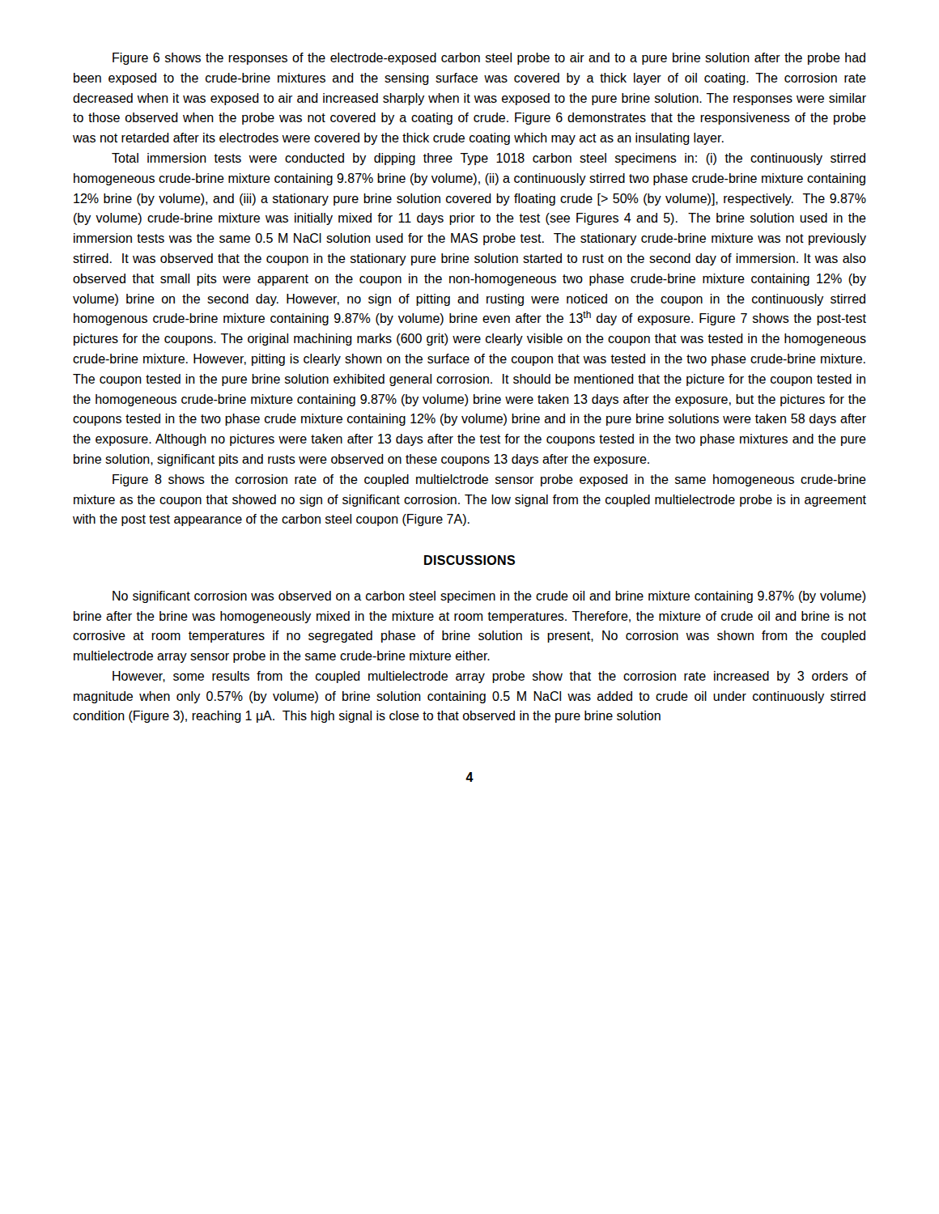Figure 6 shows the responses of the electrode-exposed carbon steel probe to air and to a pure brine solution after the probe had been exposed to the crude-brine mixtures and the sensing surface was covered by a thick layer of oil coating. The corrosion rate decreased when it was exposed to air and increased sharply when it was exposed to the pure brine solution. The responses were similar to those observed when the probe was not covered by a coating of crude. Figure 6 demonstrates that the responsiveness of the probe was not retarded after its electrodes were covered by the thick crude coating which may act as an insulating layer.
Total immersion tests were conducted by dipping three Type 1018 carbon steel specimens in: (i) the continuously stirred homogeneous crude-brine mixture containing 9.87% brine (by volume), (ii) a continuously stirred two phase crude-brine mixture containing 12% brine (by volume), and (iii) a stationary pure brine solution covered by floating crude [> 50% (by volume)], respectively. The 9.87% (by volume) crude-brine mixture was initially mixed for 11 days prior to the test (see Figures 4 and 5). The brine solution used in the immersion tests was the same 0.5 M NaCl solution used for the MAS probe test. The stationary crude-brine mixture was not previously stirred. It was observed that the coupon in the stationary pure brine solution started to rust on the second day of immersion. It was also observed that small pits were apparent on the coupon in the non-homogeneous two phase crude-brine mixture containing 12% (by volume) brine on the second day. However, no sign of pitting and rusting were noticed on the coupon in the continuously stirred homogenous crude-brine mixture containing 9.87% (by volume) brine even after the 13th day of exposure. Figure 7 shows the post-test pictures for the coupons. The original machining marks (600 grit) were clearly visible on the coupon that was tested in the homogeneous crude-brine mixture. However, pitting is clearly shown on the surface of the coupon that was tested in the two phase crude-brine mixture. The coupon tested in the pure brine solution exhibited general corrosion. It should be mentioned that the picture for the coupon tested in the homogeneous crude-brine mixture containing 9.87% (by volume) brine were taken 13 days after the exposure, but the pictures for the coupons tested in the two phase crude mixture containing 12% (by volume) brine and in the pure brine solutions were taken 58 days after the exposure. Although no pictures were taken after 13 days after the test for the coupons tested in the two phase mixtures and the pure brine solution, significant pits and rusts were observed on these coupons 13 days after the exposure.
Figure 8 shows the corrosion rate of the coupled multielctrode sensor probe exposed in the same homogeneous crude-brine mixture as the coupon that showed no sign of significant corrosion. The low signal from the coupled multielectrode probe is in agreement with the post test appearance of the carbon steel coupon (Figure 7A).
DISCUSSIONS
No significant corrosion was observed on a carbon steel specimen in the crude oil and brine mixture containing 9.87% (by volume) brine after the brine was homogeneously mixed in the mixture at room temperatures. Therefore, the mixture of crude oil and brine is not corrosive at room temperatures if no segregated phase of brine solution is present, No corrosion was shown from the coupled multielectrode array sensor probe in the same crude-brine mixture either.
However, some results from the coupled multielectrode array probe show that the corrosion rate increased by 3 orders of magnitude when only 0.57% (by volume) of brine solution containing 0.5 M NaCl was added to crude oil under continuously stirred condition (Figure 3), reaching 1 µA. This high signal is close to that observed in the pure brine solution
4